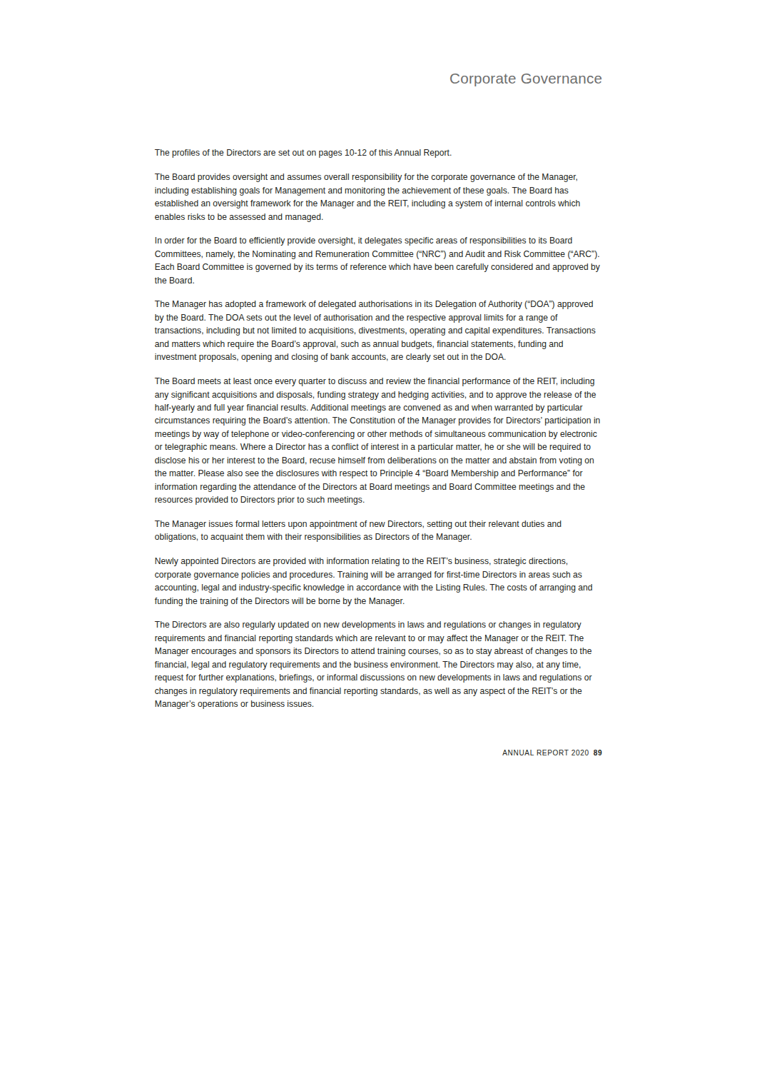Corporate Governance
The profiles of the Directors are set out on pages 10-12 of this Annual Report.
The Board provides oversight and assumes overall responsibility for the corporate governance of the Manager, including establishing goals for Management and monitoring the achievement of these goals. The Board has established an oversight framework for the Manager and the REIT, including a system of internal controls which enables risks to be assessed and managed.
In order for the Board to efficiently provide oversight, it delegates specific areas of responsibilities to its Board Committees, namely, the Nominating and Remuneration Committee (“NRC”) and Audit and Risk Committee (“ARC”). Each Board Committee is governed by its terms of reference which have been carefully considered and approved by the Board.
The Manager has adopted a framework of delegated authorisations in its Delegation of Authority (“DOA”) approved by the Board. The DOA sets out the level of authorisation and the respective approval limits for a range of transactions, including but not limited to acquisitions, divestments, operating and capital expenditures. Transactions and matters which require the Board’s approval, such as annual budgets, financial statements, funding and investment proposals, opening and closing of bank accounts, are clearly set out in the DOA.
The Board meets at least once every quarter to discuss and review the financial performance of the REIT, including any significant acquisitions and disposals, funding strategy and hedging activities, and to approve the release of the half-yearly and full year financial results. Additional meetings are convened as and when warranted by particular circumstances requiring the Board’s attention. The Constitution of the Manager provides for Directors’ participation in meetings by way of telephone or video-conferencing or other methods of simultaneous communication by electronic or telegraphic means. Where a Director has a conflict of interest in a particular matter, he or she will be required to disclose his or her interest to the Board, recuse himself from deliberations on the matter and abstain from voting on the matter. Please also see the disclosures with respect to Principle 4 “Board Membership and Performance” for information regarding the attendance of the Directors at Board meetings and Board Committee meetings and the resources provided to Directors prior to such meetings.
The Manager issues formal letters upon appointment of new Directors, setting out their relevant duties and obligations, to acquaint them with their responsibilities as Directors of the Manager.
Newly appointed Directors are provided with information relating to the REIT’s business, strategic directions, corporate governance policies and procedures. Training will be arranged for first-time Directors in areas such as accounting, legal and industry-specific knowledge in accordance with the Listing Rules. The costs of arranging and funding the training of the Directors will be borne by the Manager.
The Directors are also regularly updated on new developments in laws and regulations or changes in regulatory requirements and financial reporting standards which are relevant to or may affect the Manager or the REIT. The Manager encourages and sponsors its Directors to attend training courses, so as to stay abreast of changes to the financial, legal and regulatory requirements and the business environment. The Directors may also, at any time, request for further explanations, briefings, or informal discussions on new developments in laws and regulations or changes in regulatory requirements and financial reporting standards, as well as any aspect of the REIT’s or the Manager’s operations or business issues.
ANNUAL REPORT 202089